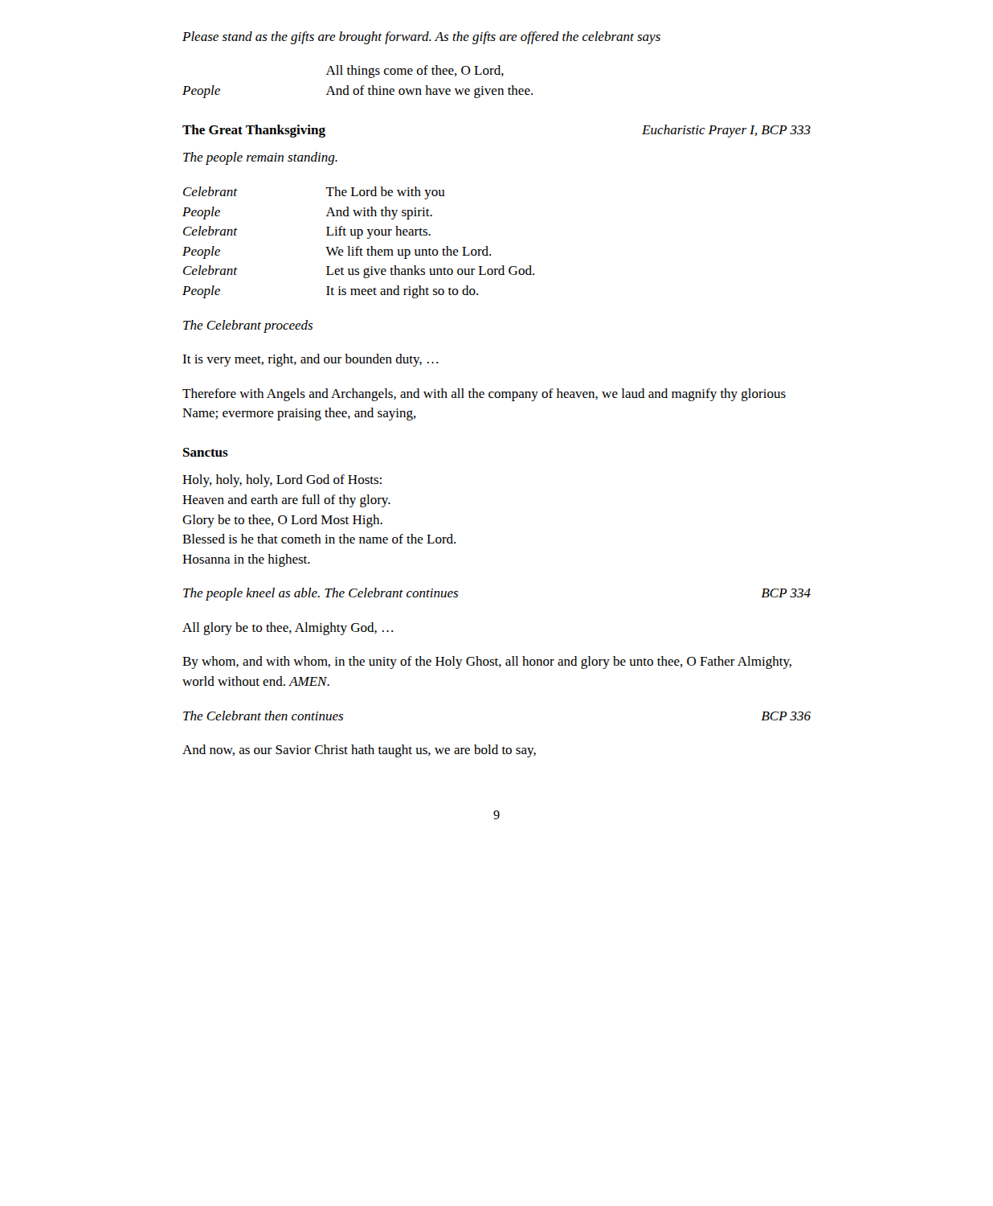Please stand as the gifts are brought forward. As the gifts are offered the celebrant says
All things come of thee, O Lord,
People And of thine own have we given thee.
The Great Thanksgiving Eucharistic Prayer I, BCP 333
The people remain standing.
Celebrant The Lord be with you
People And with thy spirit.
Celebrant Lift up your hearts.
People We lift them up unto the Lord.
Celebrant Let us give thanks unto our Lord God.
People It is meet and right so to do.
The Celebrant proceeds
It is very meet, right, and our bounden duty, …
Therefore with Angels and Archangels, and with all the company of heaven, we laud and magnify thy glorious Name; evermore praising thee, and saying,
Sanctus
Holy, holy, holy, Lord God of Hosts:
Heaven and earth are full of thy glory.
Glory be to thee, O Lord Most High.
Blessed is he that cometh in the name of the Lord.
Hosanna in the highest.
The people kneel as able. The Celebrant continues BCP 334
All glory be to thee, Almighty God, …
By whom, and with whom, in the unity of the Holy Ghost, all honor and glory be unto thee, O Father Almighty, world without end. AMEN.
The Celebrant then continues BCP 336
And now, as our Savior Christ hath taught us, we are bold to say,
9